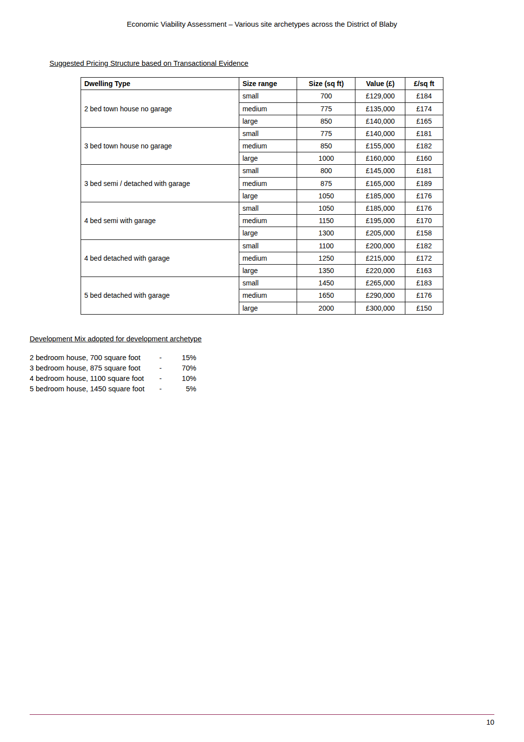Economic Viability Assessment – Various site archetypes across the District of Blaby
Suggested Pricing Structure based on Transactional Evidence
| Dwelling Type | Size range | Size (sq ft) | Value (£) | £/sq ft |
| --- | --- | --- | --- | --- |
| 2 bed town house no garage | small | 700 | £129,000 | £184 |
| medium | 775 | £135,000 | £174 |
| large | 850 | £140,000 | £165 |
| 3 bed town house no garage | small | 775 | £140,000 | £181 |
| medium | 850 | £155,000 | £182 |
| large | 1000 | £160,000 | £160 |
| 3 bed semi / detached with garage | small | 800 | £145,000 | £181 |
| medium | 875 | £165,000 | £189 |
| large | 1050 | £185,000 | £176 |
| 4 bed semi with garage | small | 1050 | £185,000 | £176 |
| medium | 1150 | £195,000 | £170 |
| large | 1300 | £205,000 | £158 |
| 4 bed detached with garage | small | 1100 | £200,000 | £182 |
| medium | 1250 | £215,000 | £172 |
| large | 1350 | £220,000 | £163 |
| 5 bed detached with garage | small | 1450 | £265,000 | £183 |
| medium | 1650 | £290,000 | £176 |
| large | 2000 | £300,000 | £150 |
Development Mix adopted for development archetype
| 2 bedroom house, 700 square foot | - | 15% |
| 3 bedroom house, 875 square foot | - | 70% |
| 4 bedroom house, 1100 square foot | - | 10% |
| 5 bedroom house, 1450 square foot | - | 5% |
10